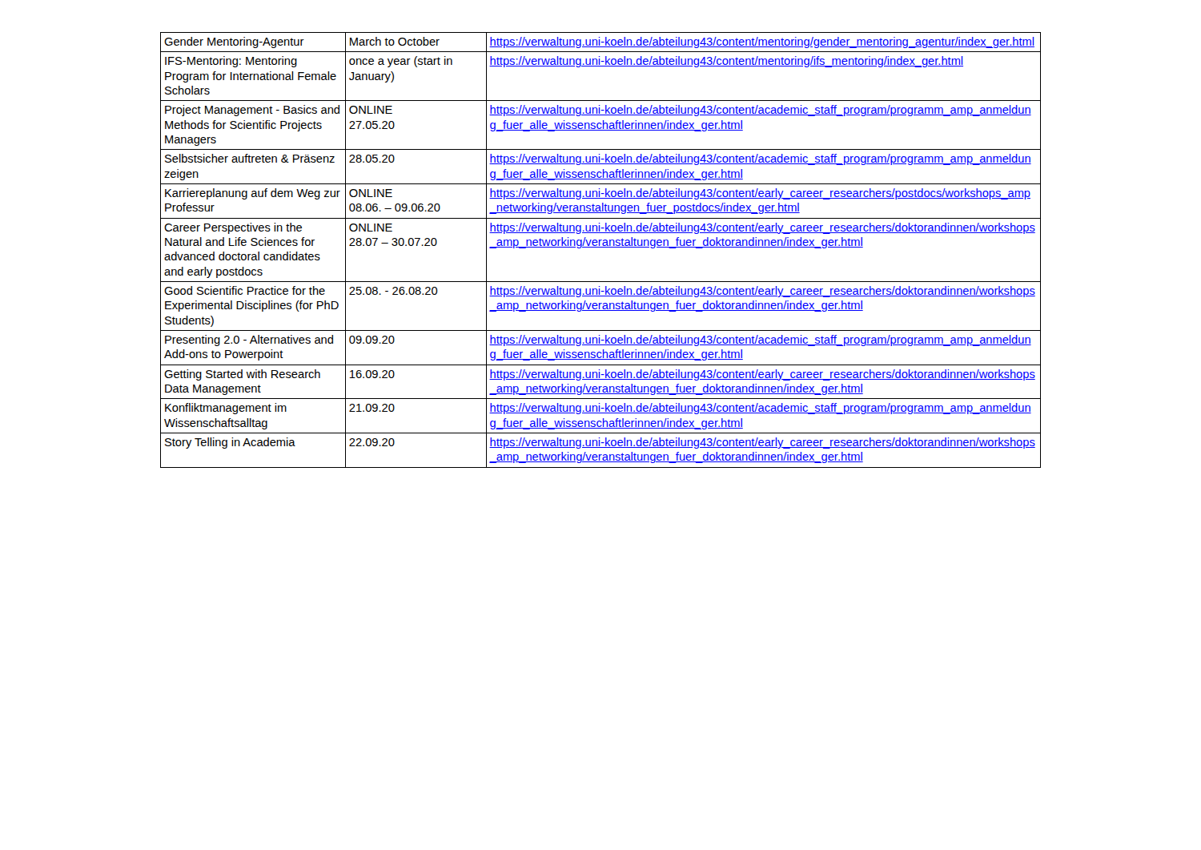| Gender Mentoring-Agentur | March to October | https://verwaltung.uni-koeln.de/abteilung43/content/mentoring/gender_mentoring_agentur/index_ger.html |
| IFS-Mentoring: Mentoring Program for International Female Scholars | once a year (start in January) | https://verwaltung.uni-koeln.de/abteilung43/content/mentoring/ifs_mentoring/index_ger.html |
| Project Management - Basics and Methods for Scientific Projects Managers | ONLINE 27.05.20 | https://verwaltung.uni-koeln.de/abteilung43/content/academic_staff_program/programm_amp_anmeldung_fuer_alle_wissenschaftlerinnen/index_ger.html |
| Selbstsicher auftreten & Präsenz zeigen | 28.05.20 | https://verwaltung.uni-koeln.de/abteilung43/content/academic_staff_program/programm_amp_anmeldung_fuer_alle_wissenschaftlerinnen/index_ger.html |
| Karriereplanung auf dem Weg zur Professur | ONLINE 08.06. – 09.06.20 | https://verwaltung.uni-koeln.de/abteilung43/content/early_career_researchers/postdocs/workshops_amp_networking/veranstaltungen_fuer_postdocs/index_ger.html |
| Career Perspectives in the Natural and Life Sciences for advanced doctoral candidates and early postdocs | ONLINE 28.07 – 30.07.20 | https://verwaltung.uni-koeln.de/abteilung43/content/early_career_researchers/doktorandinnen/workshops_amp_networking/veranstaltungen_fuer_doktorandinnen/index_ger.html |
| Good Scientific Practice for the Experimental Disciplines (for PhD Students) | 25.08. - 26.08.20 | https://verwaltung.uni-koeln.de/abteilung43/content/early_career_researchers/doktorandinnen/workshops_amp_networking/veranstaltungen_fuer_doktorandinnen/index_ger.html |
| Presenting 2.0 - Alternatives and Add-ons to Powerpoint | 09.09.20 | https://verwaltung.uni-koeln.de/abteilung43/content/academic_staff_program/programm_amp_anmeldung_fuer_alle_wissenschaftlerinnen/index_ger.html |
| Getting Started with Research Data Management | 16.09.20 | https://verwaltung.uni-koeln.de/abteilung43/content/early_career_researchers/doktorandinnen/workshops_amp_networking/veranstaltungen_fuer_doktorandinnen/index_ger.html |
| Konfliktmanagement im Wissenschaftsalltag | 21.09.20 | https://verwaltung.uni-koeln.de/abteilung43/content/academic_staff_program/programm_amp_anmeldung_fuer_alle_wissenschaftlerinnen/index_ger.html |
| Story Telling in Academia | 22.09.20 | https://verwaltung.uni-koeln.de/abteilung43/content/early_career_researchers/doktorandinnen/workshops_amp_networking/veranstaltungen_fuer_doktorandinnen/index_ger.html |